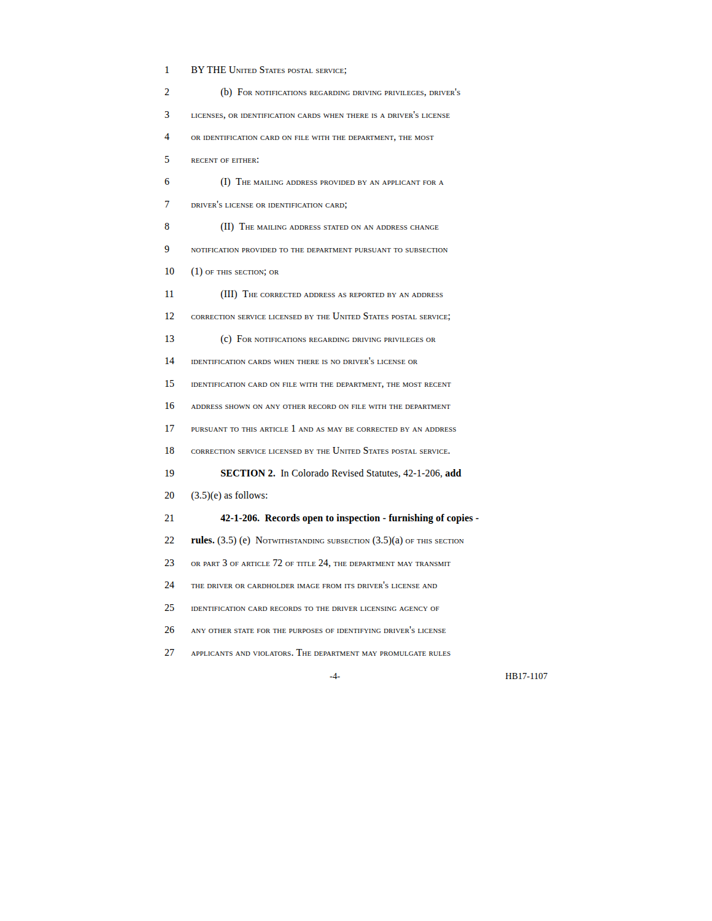1 BY THE United States postal service;
2 (b) For notifications regarding driving privileges, driver's
3 licenses, or identification cards when there is a driver's license
4 or identification card on file with the department, the most
5 recent of either:
6 (I) The mailing address provided by an applicant for a
7 driver's license or identification card;
8 (II) The mailing address stated on an address change
9 notification provided to the department pursuant to subsection
10(1) of this section; or
11 (III) The corrected address as reported by an address
12 correction service licensed by the United States postal service;
13 (c) For notifications regarding driving privileges or
14 identification cards when there is no driver's license or
15 identification card on file with the department, the most recent
16 address shown on any other record on file with the department
17 pursuant to this article 1 and as may be corrected by an address
18 correction service licensed by the United States postal service.
19 SECTION 2. In Colorado Revised Statutes, 42-1-206, add
20(3.5)(e) as follows:
21 42-1-206. Records open to inspection - furnishing of copies -
22 rules. (3.5) (e) Notwithstanding subsection (3.5)(a) of this section
23 or part 3 of article 72 of title 24, the department may transmit
24 the driver or cardholder image from its driver's license and
25 identification card records to the driver licensing agency of
26 any other state for the purposes of identifying driver's license
27 applicants and violators. The department may promulgate rules
-4-
HB17-1107